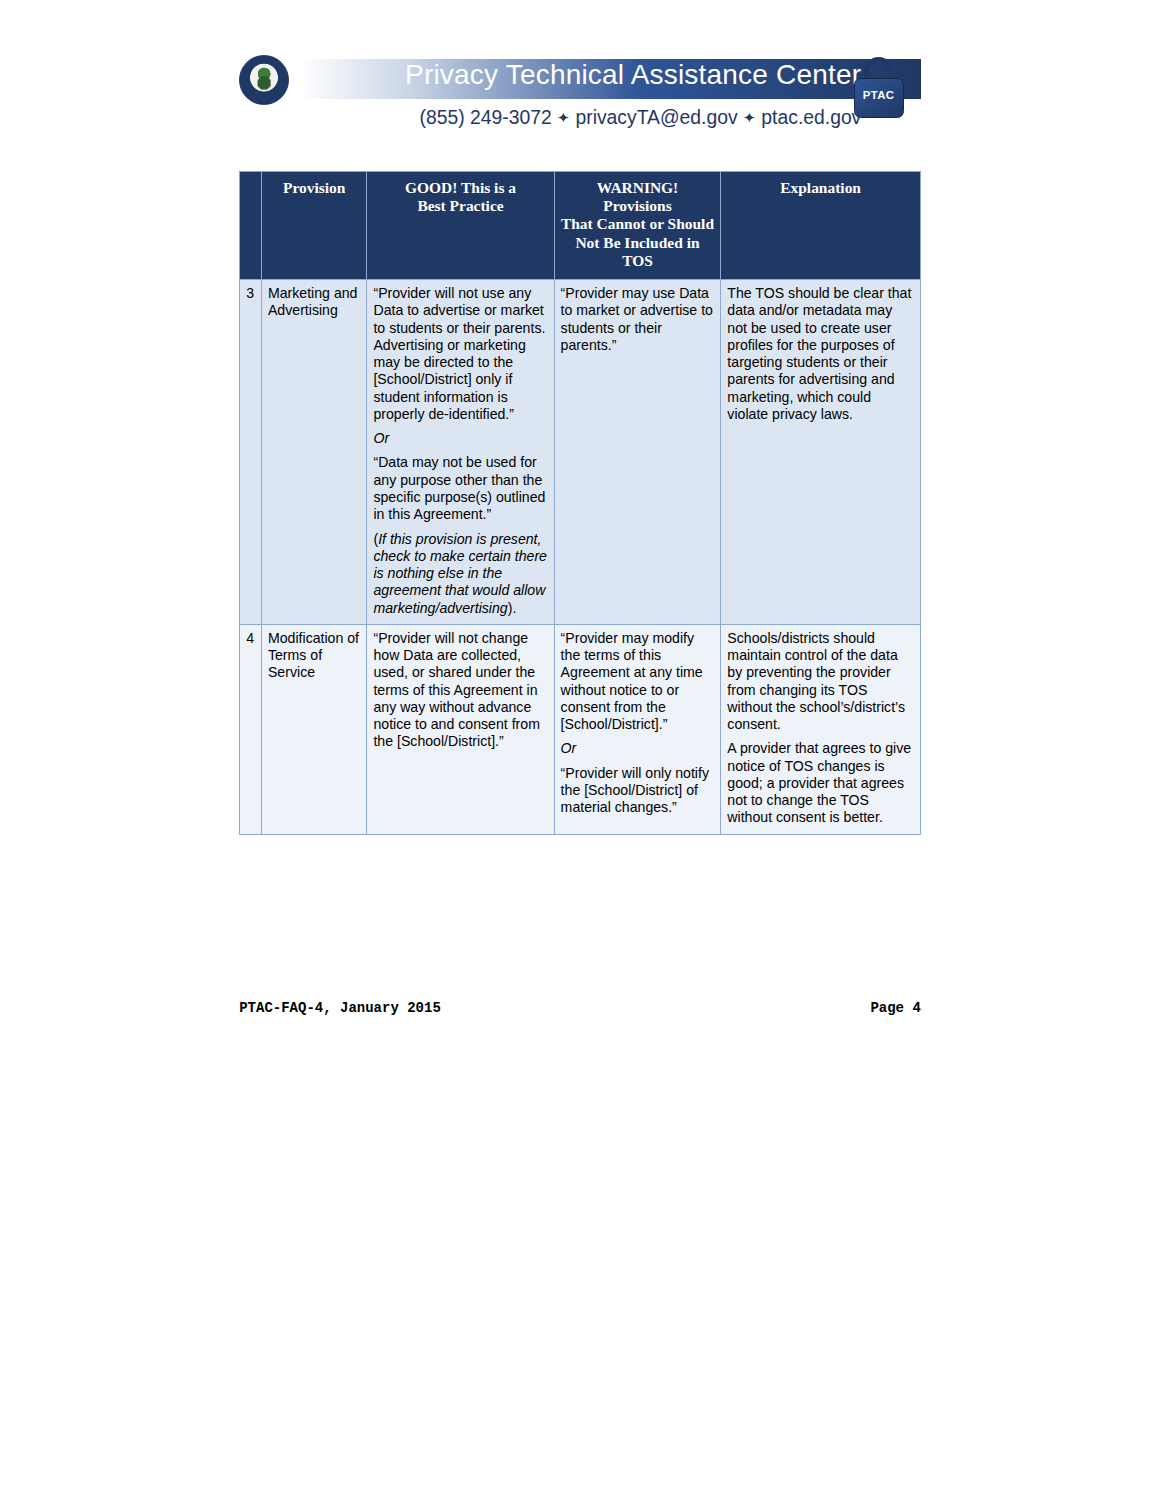Privacy Technical Assistance Center
(855) 249-3072 ✦ privacyTA@ed.gov ✦ ptac.ed.gov
PTAC
| | Provision | GOOD! This is a Best Practice | WARNING! Provisions That Cannot or Should Not Be Included in TOS | Explanation |
| --- | --- | --- | --- | --- |
| 3 | Marketing and Advertising | “Provider will not use any Data to advertise or market to students or their parents. Advertising or marketing may be directed to the [School/District] only if student information is properly de-identified.” Or “Data may not be used for any purpose other than the specific purpose(s) outlined in this Agreement.” ( If this provision is present, check to make certain there is nothing else in the agreement that would allow marketing/advertising ). | “Provider may use Data to market or advertise to students or their parents.” | The TOS should be clear that data and/or metadata may not be used to create user profiles for the purposes of targeting students or their parents for advertising and marketing, which could violate privacy laws. |
| 4 | Modification of Terms of Service | “Provider will not change how Data are collected, used, or shared under the terms of this Agreement in any way without advance notice to and consent from the [School/District].” | “Provider may modify the terms of this Agreement at any time without notice to or consent from the [School/District].” Or “Provider will only notify the [School/District] of material changes.” | Schools/districts should maintain control of the data by preventing the provider from changing its TOS without the school’s/district’s consent. A provider that agrees to give notice of TOS changes is good; a provider that agrees not to change the TOS without consent is better. |
PTAC-FAQ-4, January 2015 Page 4